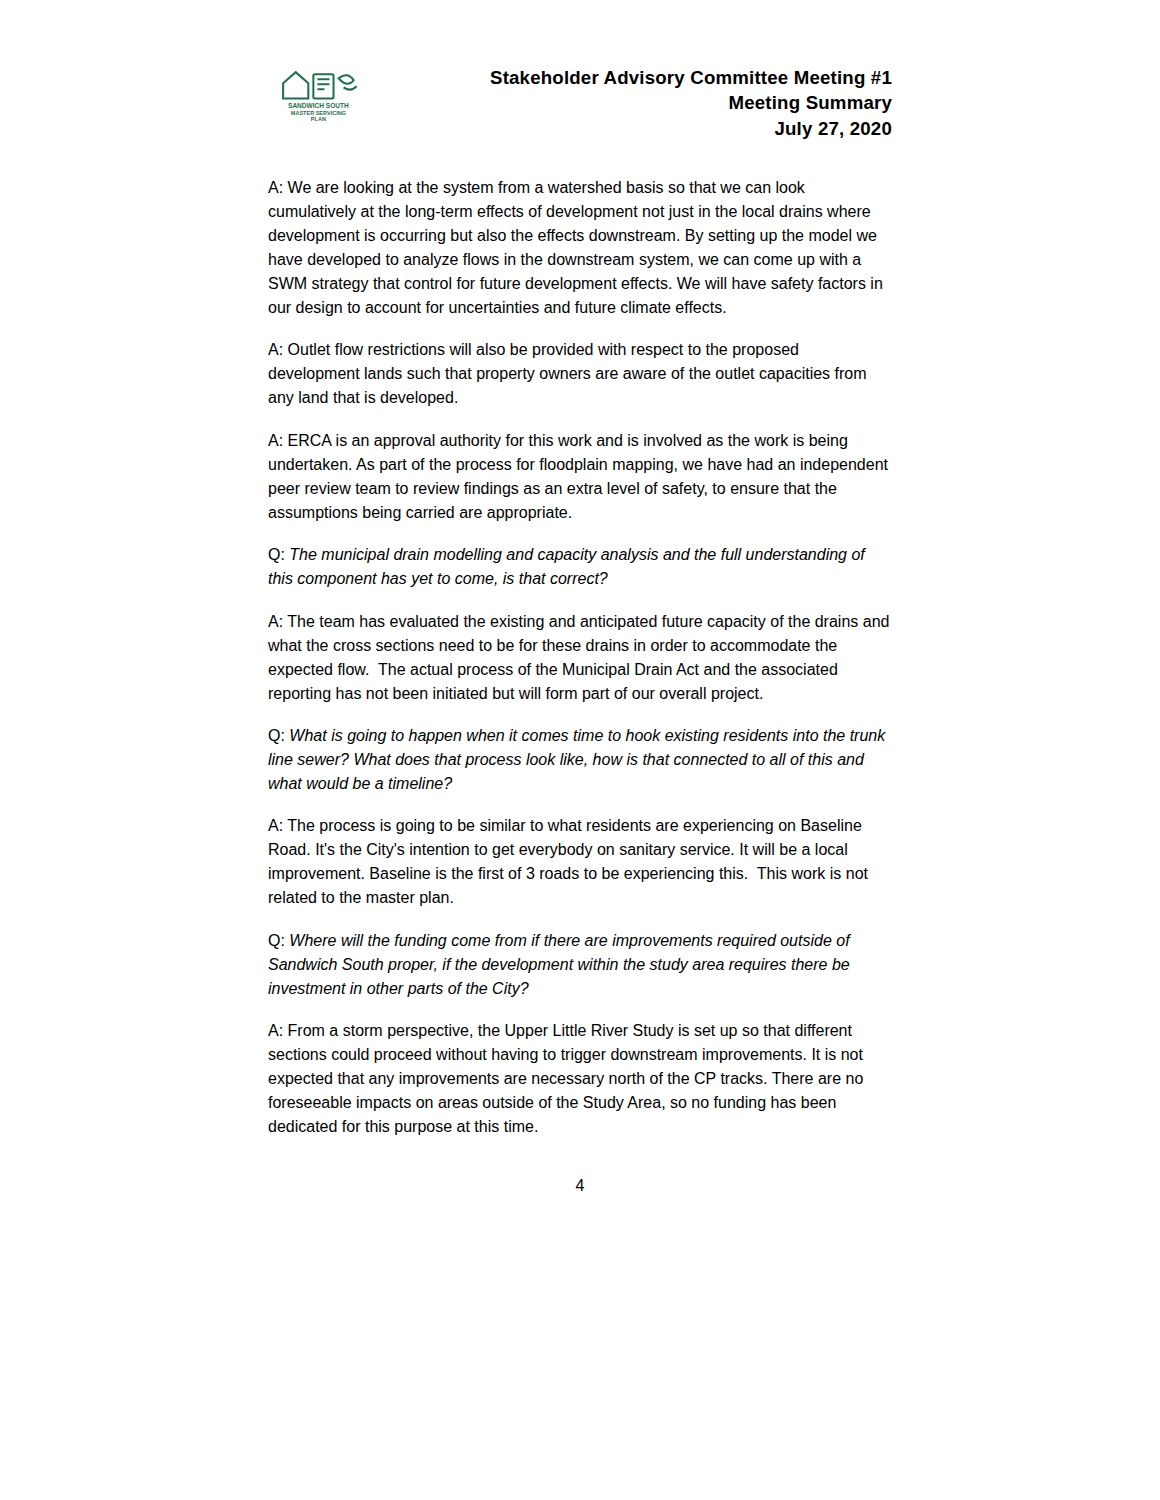SANDWICH SOUTH MASTER SERVICING PLAN
Stakeholder Advisory Committee Meeting #1
Meeting Summary
July 27, 2020
A: We are looking at the system from a watershed basis so that we can look cumulatively at the long-term effects of development not just in the local drains where development is occurring but also the effects downstream. By setting up the model we have developed to analyze flows in the downstream system, we can come up with a SWM strategy that control for future development effects. We will have safety factors in our design to account for uncertainties and future climate effects.
A: Outlet flow restrictions will also be provided with respect to the proposed development lands such that property owners are aware of the outlet capacities from any land that is developed.
A: ERCA is an approval authority for this work and is involved as the work is being undertaken. As part of the process for floodplain mapping, we have had an independent peer review team to review findings as an extra level of safety, to ensure that the assumptions being carried are appropriate.
Q: The municipal drain modelling and capacity analysis and the full understanding of this component has yet to come, is that correct?
A: The team has evaluated the existing and anticipated future capacity of the drains and what the cross sections need to be for these drains in order to accommodate the expected flow. The actual process of the Municipal Drain Act and the associated reporting has not been initiated but will form part of our overall project.
Q: What is going to happen when it comes time to hook existing residents into the trunk line sewer? What does that process look like, how is that connected to all of this and what would be a timeline?
A: The process is going to be similar to what residents are experiencing on Baseline Road. It's the City's intention to get everybody on sanitary service. It will be a local improvement. Baseline is the first of 3 roads to be experiencing this. This work is not related to the master plan.
Q: Where will the funding come from if there are improvements required outside of Sandwich South proper, if the development within the study area requires there be investment in other parts of the City?
A: From a storm perspective, the Upper Little River Study is set up so that different sections could proceed without having to trigger downstream improvements. It is not expected that any improvements are necessary north of the CP tracks. There are no foreseeable impacts on areas outside of the Study Area, so no funding has been dedicated for this purpose at this time.
4